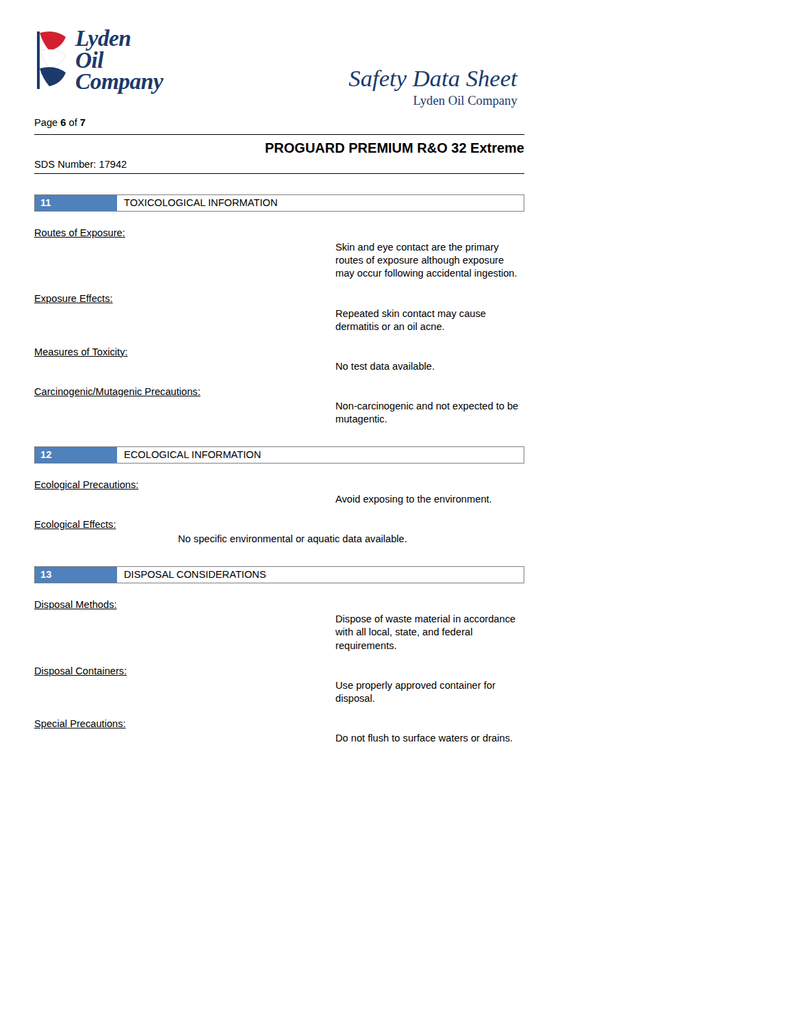Lyden
Oil
Company
Safety Data Sheet
Lyden Oil Company
Page 6 of 7
PROGUARD PREMIUM R&O 32 Extreme
SDS Number: 17942
11
TOXICOLOGICAL INFORMATION
Routes of Exposure:
Skin and eye contact are the primary routes of exposure although exposure may occur following accidental ingestion.
Exposure Effects:
Repeated skin contact may cause dermatitis or an oil acne.
Measures of Toxicity:
No test data available.
Carcinogenic/Mutagenic Precautions:
Non-carcinogenic and not expected to be mutagentic.
12
ECOLOGICAL INFORMATION
Ecological Precautions:
Avoid exposing to the environment.
Ecological Effects:
No specific environmental or aquatic data available.
13
DISPOSAL CONSIDERATIONS
Disposal Methods:
Dispose of waste material in accordance with all local, state, and federal requirements.
Disposal Containers:
Use properly approved container for disposal.
Special Precautions:
Do not flush to surface waters or drains.